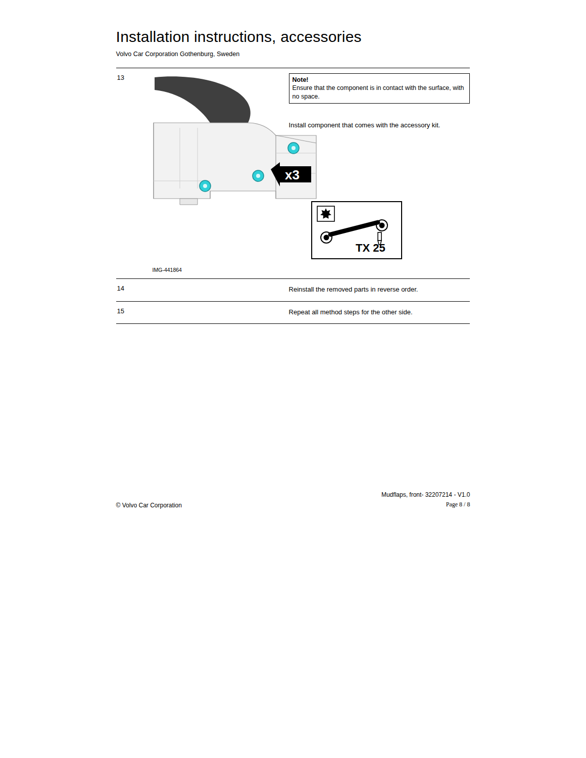Installation instructions, accessories
Volvo Car Corporation Gothenburg, Sweden
| 13 | x3 TX 25 IMG-441864 | Note! Ensure that the component is in contact with the surface, with no space. Install component that comes with the accessory kit. |
| 14 | | Reinstall the removed parts in reverse order. |
| 15 | | Repeat all method steps for the other side. |
© Volvo Car Corporation
Mudflaps, front- 32207214 - V1.0
Page 8 / 8